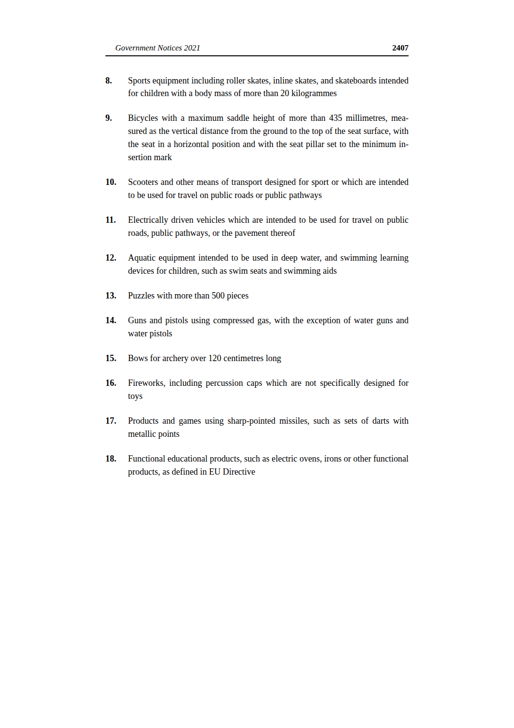Government Notices 2021 2407
8. Sports equipment including roller skates, inline skates, and skateboards intended for children with a body mass of more than 20 kilogrammes
9. Bicycles with a maximum saddle height of more than 435 millimetres, measured as the vertical distance from the ground to the top of the seat surface, with the seat in a horizontal position and with the seat pillar set to the minimum insertion mark
10. Scooters and other means of transport designed for sport or which are intended to be used for travel on public roads or public pathways
11. Electrically driven vehicles which are intended to be used for travel on public roads, public pathways, or the pavement thereof
12. Aquatic equipment intended to be used in deep water, and swimming learning devices for children, such as swim seats and swimming aids
13. Puzzles with more than 500 pieces
14. Guns and pistols using compressed gas, with the exception of water guns and water pistols
15. Bows for archery over 120 centimetres long
16. Fireworks, including percussion caps which are not specifically designed for toys
17. Products and games using sharp-pointed missiles, such as sets of darts with metallic points
18. Functional educational products, such as electric ovens, irons or other functional products, as defined in EU Directive